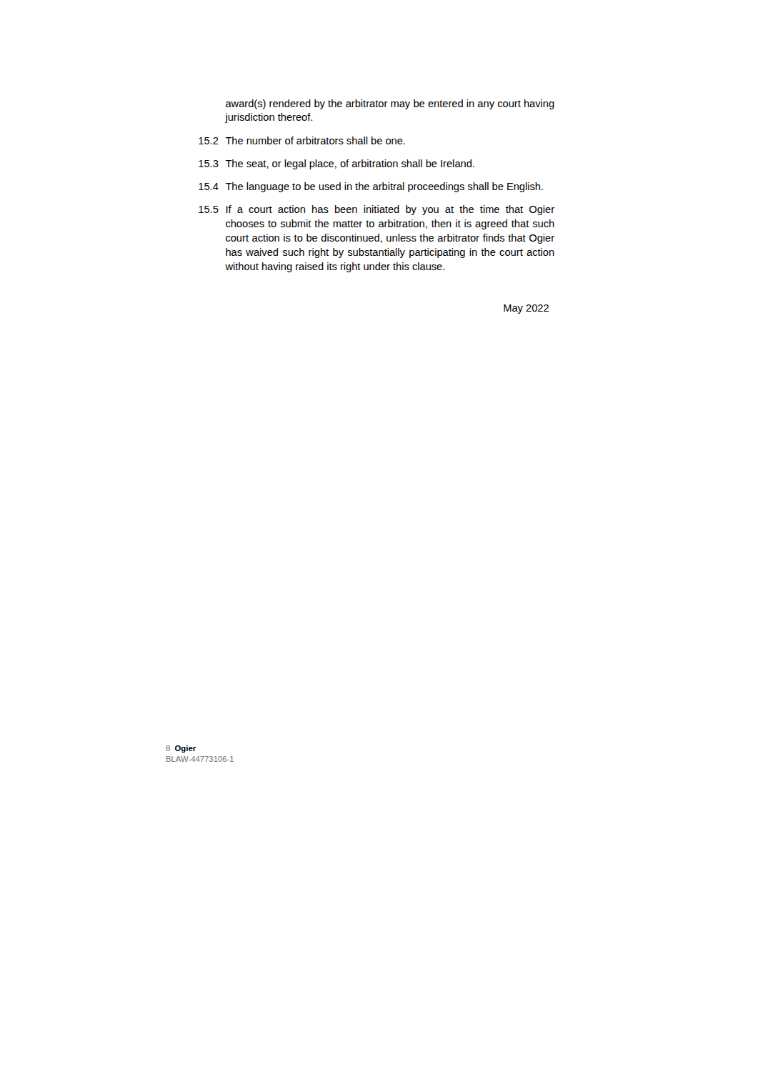award(s) rendered by the arbitrator may be entered in any court having jurisdiction thereof.
15.2
The number of arbitrators shall be one.
15.3
The seat, or legal place, of arbitration shall be Ireland.
15.4
The language to be used in the arbitral proceedings shall be English.
15.5
If a court action has been initiated by you at the time that Ogier chooses to submit the matter to arbitration, then it is agreed that such court action is to be discontinued, unless the arbitrator finds that Ogier has waived such right by substantially participating in the court action without having raised its right under this clause.
May 2022
8 Ogier
BLAW-44773106-1